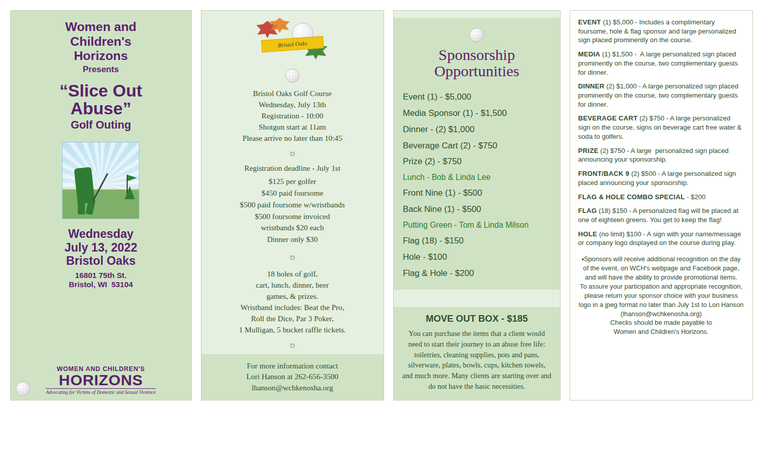Women and
Children's
Horizons
Presents
“Slice Out
Abuse”
Golf Outing
Wednesday
July 13, 2022
Bristol Oaks
16801 75th St.
Bristol, WI 53104
WOMEN AND CHILDREN'S
HORIZONS
Advocating for Victims of Domestic and Sexual Violence
Bristol Oaks
Bristol Oaks Golf Course
Wednesday, July 13th
Registration - 10:00
Shotgun start at 11am
Please arrive no later than 10:45
☼
Registration deadline - July 1st
$125 per golfer
$450 paid foursome
$500 paid foursome w/wristbands
$500 foursome invoiced
wristbands $20 each
Dinner only $30
☼
18 holes of golf,
cart, lunch, dinner, beer
games, & prizes.
Wristband includes: Beat the Pro,
Roll the Dice, Par 3 Poker,
1 Mulligan, 5 bucket raffle tickets.
☼
For more information contact
Lori Hanson at 262-656-3500
lhanson@wchkenosha.org
Sponsorship
Opportunities
Event (1) - $5,000
Media Sponsor (1) - $1,500
Dinner - (2) $1,000
Beverage Cart (2) - $750
Prize (2) - $750
Lunch - Bob & Linda Lee
Front Nine (1) - $500
Back Nine (1) - $500
Putting Green - Tom & Linda Milson
Flag (18) - $150
Hole - $100
Flag & Hole - $200
MOVE OUT BOX - $185
You can purchase the items that a client would need to start their journey to an abuse free life: toiletries, cleaning supplies, pots and pans, silverware, plates, bowls, cups, kitchen towels, and much more. Many clients are starting over and do not have the basic necessities.
EVENT (1) $5,000 - Includes a complimentary foursome, hole & flag sponsor and large personalized sign placed prominently on the course.
MEDIA (1) $1,500 - A large personalized sign placed prominently on the course, two complementary guests for dinner.
DINNER (2) $1,000 - A large personalized sign placed prominently on the course, two complementary guests for dinner.
BEVERAGE CART (2) $750 - A large personalized sign on the course, signs on beverage cart free water & soda to golfers.
PRIZE (2) $750 - A large personalized sign placed announcing your sponsorship.
FRONT/BACK 9 (2) $500 - A large personalized sign placed announcing your sponsorship.
FLAG & HOLE COMBO SPECIAL - $200
FLAG (18) $150 - A personalized flag will be placed at one of eighteen greens. You get to keep the flag!
HOLE (no limit) $100 - A sign with your name/message or company logo displayed on the course during play.
•Sponsors will receive additional recognition on the day of the event, on WCH's webpage and Facebook page, and will have the ability to provide promotional items.
To assure your participation and appropriate recognition, please return your sponsor choice with your business logo in a jpeg format no later than July 1st to Lori Hanson (lhanson@wchkenosha.org)
Checks should be made payable to
Women and Children's Horizons.